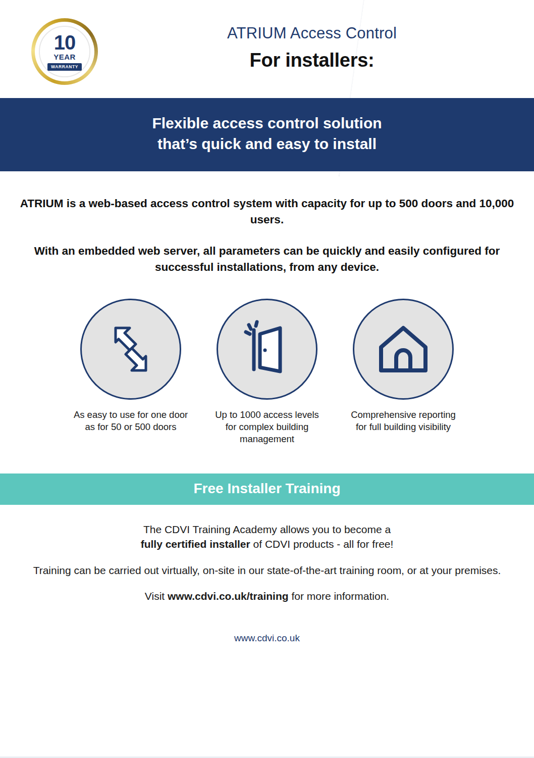10 YEAR WARRANTY
ATRIUM Access Control
For installers:
Flexible access control solution
that’s quick and easy to install
ATRIUM is a web-based access control system with capacity for up to 500 doors and 10,000 users.
With an embedded web server, all parameters can be quickly and easily configured for successful installations, from any device.
As easy to use for one door as for 50 or 500 doors
Up to 1000 access levels for complex building management
Comprehensive reporting for full building visibility
Free Installer Training
The CDVI Training Academy allows you to become a
fully certified installer of CDVI products - all for free!
Training can be carried out virtually, on-site in our state-of-the-art training room, or at your premises.
Visit www.cdvi.co.uk/training for more information.
www.cdvi.co.uk